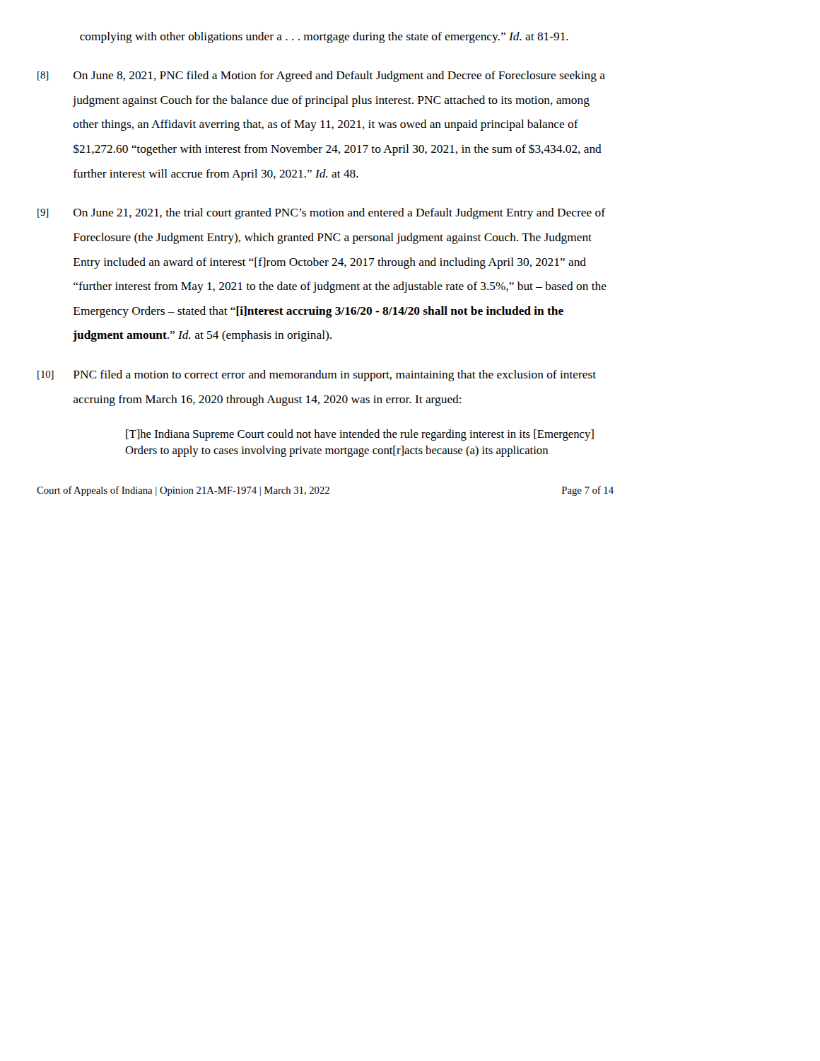complying with other obligations under a . . . mortgage during the state of emergency.” Id. at 81-91.
[8]
On June 8, 2021, PNC filed a Motion for Agreed and Default Judgment and Decree of Foreclosure seeking a judgment against Couch for the balance due of principal plus interest. PNC attached to its motion, among other things, an Affidavit averring that, as of May 11, 2021, it was owed an unpaid principal balance of $21,272.60 “together with interest from November 24, 2017 to April 30, 2021, in the sum of $3,434.02, and further interest will accrue from April 30, 2021.” Id. at 48.
[9]
On June 21, 2021, the trial court granted PNC’s motion and entered a Default Judgment Entry and Decree of Foreclosure (the Judgment Entry), which granted PNC a personal judgment against Couch. The Judgment Entry included an award of interest “[f]rom October 24, 2017 through and including April 30, 2021” and “further interest from May 1, 2021 to the date of judgment at the adjustable rate of 3.5%,” but – based on the Emergency Orders – stated that “[i]nterest accruing 3/16/20 - 8/14/20 shall not be included in the judgment amount.” Id. at 54 (emphasis in original).
[10]
PNC filed a motion to correct error and memorandum in support, maintaining that the exclusion of interest accruing from March 16, 2020 through August 14, 2020 was in error. It argued:
[T]he Indiana Supreme Court could not have intended the rule regarding interest in its [Emergency] Orders to apply to cases involving private mortgage cont[r]acts because (a) its application
Court of Appeals of Indiana | Opinion 21A-MF-1974 | March 31, 2022
Page 7 of 14